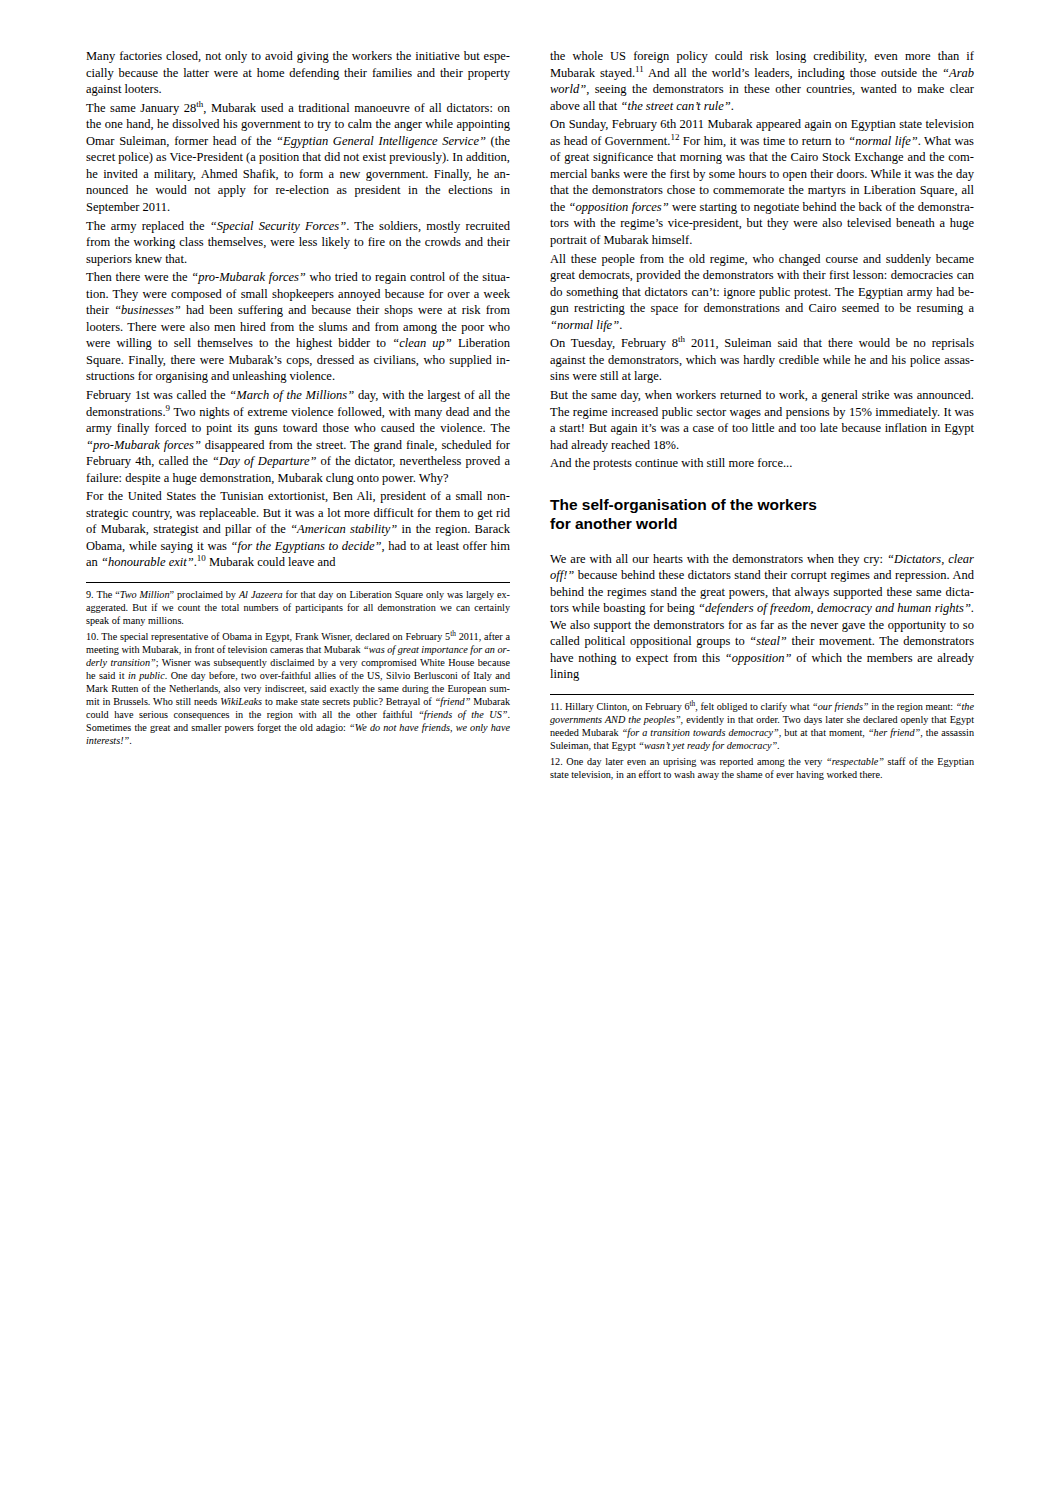Many factories closed, not only to avoid giving the workers the initiative but especially because the latter were at home defending their families and their property against looters.
The same January 28th, Mubarak used a traditional manoeuvre of all dictators: on the one hand, he dissolved his government to try to calm the anger while appointing Omar Suleiman, former head of the “Egyptian General Intelligence Service” (the secret police) as Vice-President (a position that did not exist previously). In addition, he invited a military, Ahmed Shafik, to form a new government. Finally, he announced he would not apply for re-election as president in the elections in September 2011.
The army replaced the “Special Security Forces”. The soldiers, mostly recruited from the working class themselves, were less likely to fire on the crowds and their superiors knew that.
Then there were the “pro-Mubarak forces” who tried to regain control of the situation. They were composed of small shopkeepers annoyed because for over a week their “businesses” had been suffering and because their shops were at risk from looters. There were also men hired from the slums and from among the poor who were willing to sell themselves to the highest bidder to “clean up” Liberation Square. Finally, there were Mubarak’s cops, dressed as civilians, who supplied instructions for organising and unleashing violence.
February 1st was called the “March of the Millions” day, with the largest of all the demonstrations.9 Two nights of extreme violence followed, with many dead and the army finally forced to point its guns toward those who caused the violence. The “pro-Mubarak forces” disappeared from the street. The grand finale, scheduled for February 4th, called the “Day of Departure” of the dictator, nevertheless proved a failure: despite a huge demonstration, Mubarak clung onto power. Why?
For the United States the Tunisian extortionist, Ben Ali, president of a small non-strategic country, was replaceable. But it was a lot more difficult for them to get rid of Mubarak, strategist and pillar of the “American stability” in the region. Barack Obama, while saying it was “for the Egyptians to decide”, had to at least offer him an “honourable exit”.10 Mubarak could leave and
9. The “Two Million” proclaimed by Al Jazeera for that day on Liberation Square only was largely exaggerated. But if we count the total numbers of participants for all demonstration we can certainly speak of many millions.
10. The special representative of Obama in Egypt, Frank Wisner, declared on February 5th 2011, after a meeting with Mubarak, in front of television cameras that Mubarak “was of great importance for an orderly transition”; Wisner was subsequently disclaimed by a very compromised White House because he said it in public. One day before, two over-faithful allies of the US, Silvio Berlusconi of Italy and Mark Rutten of the Netherlands, also very indiscreet, said exactly the same during the European summit in Brussels. Who still needs WikiLeaks to make state secrets public? Betrayal of “friend” Mubarak could have serious consequences in the region with all the other faithful “friends of the US”. Sometimes the great and smaller powers forget the old adagio: “We do not have friends, we only have interests!”.
the whole US foreign policy could risk losing credibility, even more than if Mubarak stayed.11 And all the world’s leaders, including those outside the “Arab world”, seeing the demonstrators in these other countries, wanted to make clear above all that “the street can’t rule”.
On Sunday, February 6th 2011 Mubarak appeared again on Egyptian state television as head of Government.12 For him, it was time to return to “normal life”. What was of great significance that morning was that the Cairo Stock Exchange and the commercial banks were the first by some hours to open their doors. While it was the day that the demonstrators chose to commemorate the martyrs in Liberation Square, all the “opposition forces” were starting to negotiate behind the back of the demonstrators with the regime’s vice-president, but they were also televised beneath a huge portrait of Mubarak himself.
All these people from the old regime, who changed course and suddenly became great democrats, provided the demonstrators with their first lesson: democracies can do something that dictators can’t: ignore public protest. The Egyptian army had begun restricting the space for demonstrations and Cairo seemed to be resuming a “normal life”.
On Tuesday, February 8th 2011, Suleiman said that there would be no reprisals against the demonstrators, which was hardly credible while he and his police assassins were still at large.
But the same day, when workers returned to work, a general strike was announced. The regime increased public sector wages and pensions by 15% immediately. It was a start! But again it’s was a case of too little and too late because inflation in Egypt had already reached 18%.
And the protests continue with still more force...
The self-organisation of the workers
for another world
We are with all our hearts with the demonstrators when they cry: “Dictators, clear off!” because behind these dictators stand their corrupt regimes and repression. And behind the regimes stand the great powers, that always supported these same dictators while boasting for being “defenders of freedom, democracy and human rights”. We also support the demonstrators for as far as the never gave the opportunity to so called political oppositional groups to “steal” their movement. The demonstrators have nothing to expect from this “opposition” of which the members are already lining
11. Hillary Clinton, on February 6th, felt obliged to clarify what “our friends” in the region meant: “the governments AND the peoples”, evidently in that order. Two days later she declared openly that Egypt needed Mubarak “for a transition towards democracy”, but at that moment, “her friend”, the assassin Suleiman, that Egypt “wasn’t yet ready for democracy”.
12. One day later even an uprising was reported among the very “respectable” staff of the Egyptian state television, in an effort to wash away the shame of ever having worked there.